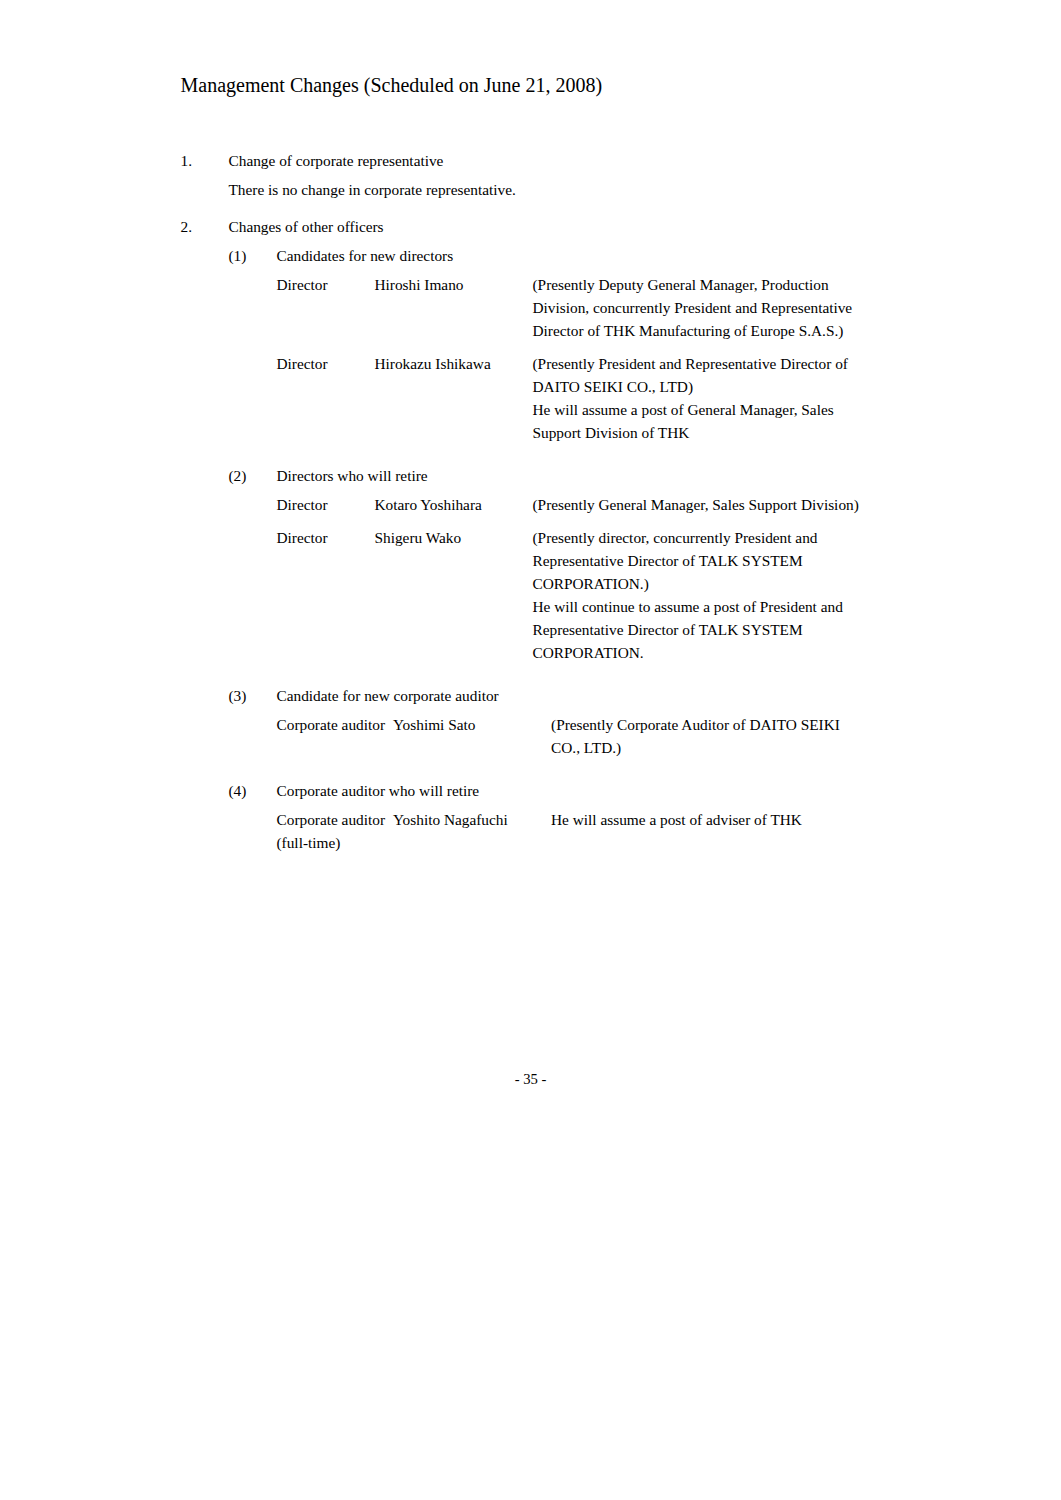Management Changes (Scheduled on June 21, 2008)
Change of corporate representative
There is no change in corporate representative.
Changes of other officers
Candidates for new directors
| Director | Hiroshi Imano | (Presently Deputy General Manager, Production Division, concurrently President and Representative Director of THK Manufacturing of Europe S.A.S.) |
| Director | Hirokazu Ishikawa | (Presently President and Representative Director of DAITO SEIKI CO., LTD) He will assume a post of General Manager, Sales Support Division of THK |
Directors who will retire
| Director | Kotaro Yoshihara | (Presently General Manager, Sales Support Division) |
| Director | Shigeru Wako | (Presently director, concurrently President and Representative Director of TALK SYSTEM CORPORATION.) He will continue to assume a post of President and Representative Director of TALK SYSTEM CORPORATION. |
Candidate for new corporate auditor
| Corporate auditor | Yoshimi Sato | (Presently Corporate Auditor of DAITO SEIKI CO., LTD.) |
Corporate auditor who will retire
| Corporate auditor (full-time) | Yoshito Nagafuchi | He will assume a post of adviser of THK |
- 35 -